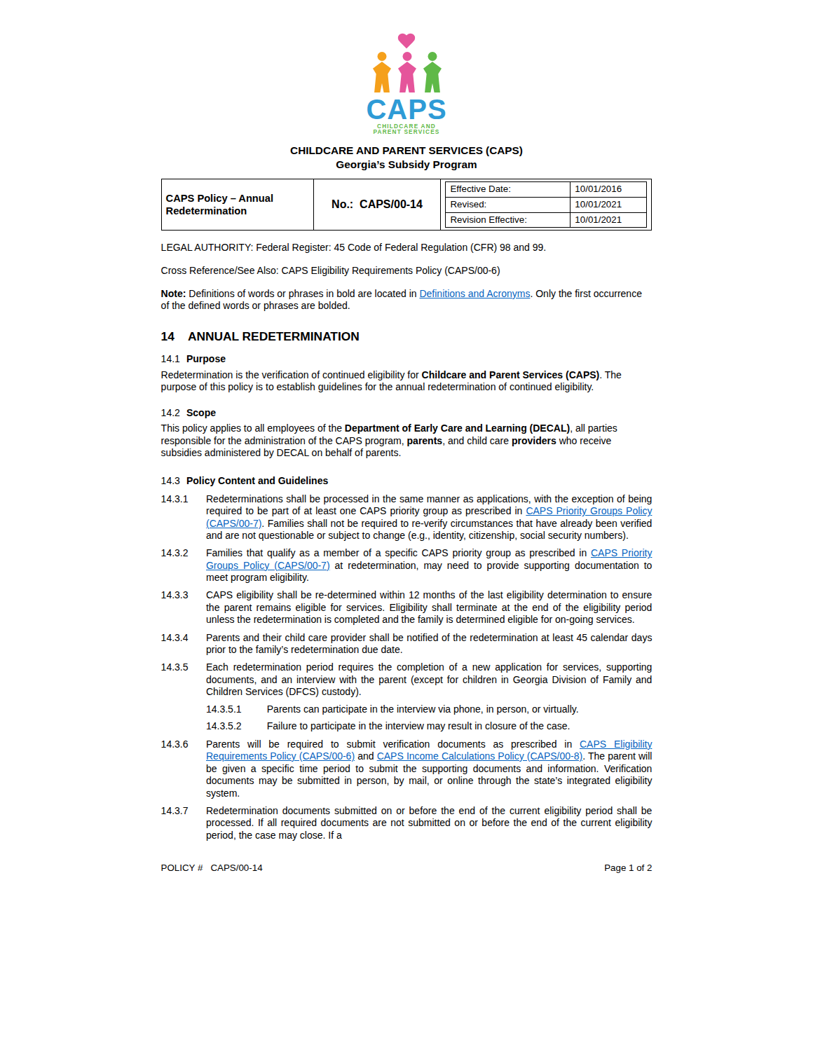CAPS
CHILDCARE AND
PARENT SERVICES
CHILDCARE AND PARENT SERVICES (CAPS) Georgia’s Subsidy Program
| CAPS Policy – Annual Redetermination | No.: CAPS/00-14 | / Effective Date: / 10/01/2016 / / Revised: / 10/01/2021 / / Revision Effective: / 10/01/2021 / |
LEGAL AUTHORITY: Federal Register: 45 Code of Federal Regulation (CFR) 98 and 99.
Cross Reference/See Also: CAPS Eligibility Requirements Policy (CAPS/00-6)
Note: Definitions of words or phrases in bold are located in Definitions and Acronyms. Only the first occurrence of the defined words or phrases are bolded.
14 ANNUAL REDETERMINATION
14.1 Purpose
Redetermination is the verification of continued eligibility for Childcare and Parent Services (CAPS). The purpose of this policy is to establish guidelines for the annual redetermination of continued eligibility.
14.2 Scope
This policy applies to all employees of the Department of Early Care and Learning (DECAL), all parties responsible for the administration of the CAPS program, parents, and child care providers who receive subsidies administered by DECAL on behalf of parents.
14.3 Policy Content and Guidelines
14.3.1
Redeterminations shall be processed in the same manner as applications, with the exception of being required to be part of at least one CAPS priority group as prescribed in CAPS Priority Groups Policy (CAPS/00-7). Families shall not be required to re-verify circumstances that have already been verified and are not questionable or subject to change (e.g., identity, citizenship, social security numbers).
14.3.2
Families that qualify as a member of a specific CAPS priority group as prescribed in CAPS Priority Groups Policy (CAPS/00-7) at redetermination, may need to provide supporting documentation to meet program eligibility.
14.3.3
CAPS eligibility shall be re-determined within 12 months of the last eligibility determination to ensure the parent remains eligible for services. Eligibility shall terminate at the end of the eligibility period unless the redetermination is completed and the family is determined eligible for on-going services.
14.3.4
Parents and their child care provider shall be notified of the redetermination at least 45 calendar days prior to the family’s redetermination due date.
14.3.5
Each redetermination period requires the completion of a new application for services, supporting documents, and an interview with the parent (except for children in Georgia Division of Family and Children Services (DFCS) custody).
14.3.5.1
Parents can participate in the interview via phone, in person, or virtually.
14.3.5.2
Failure to participate in the interview may result in closure of the case.
14.3.6
Parents will be required to submit verification documents as prescribed in CAPS Eligibility Requirements Policy (CAPS/00-6) and CAPS Income Calculations Policy (CAPS/00-8). The parent will be given a specific time period to submit the supporting documents and information. Verification documents may be submitted in person, by mail, or online through the state’s integrated eligibility system.
14.3.7
Redetermination documents submitted on or before the end of the current eligibility period shall be processed. If all required documents are not submitted on or before the end of the current eligibility period, the case may close. If a
POLICY # CAPS/00-14
Page 1 of 2